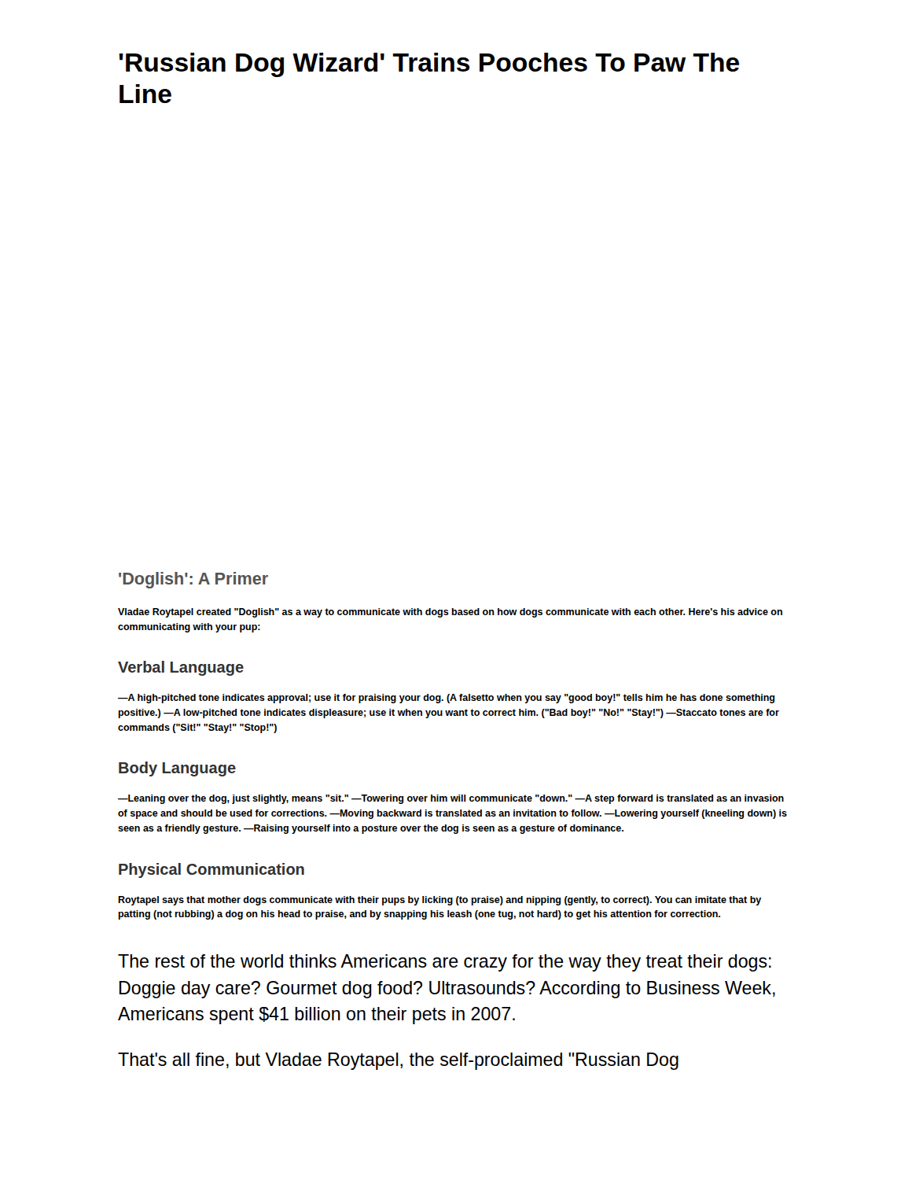'Russian Dog Wizard' Trains Pooches To Paw The Line
'Doglish': A Primer
Vladae Roytapel created "Doglish" as a way to communicate with dogs based on how dogs communicate with each other. Here's his advice on communicating with your pup:
Verbal Language
—A high-pitched tone indicates approval; use it for praising your dog. (A falsetto when you say "good boy!" tells him he has done something positive.) —A low-pitched tone indicates displeasure; use it when you want to correct him. ("Bad boy!" "No!" "Stay!") —Staccato tones are for commands ("Sit!" "Stay!" "Stop!")
Body Language
—Leaning over the dog, just slightly, means "sit." —Towering over him will communicate "down." —A step forward is translated as an invasion of space and should be used for corrections. —Moving backward is translated as an invitation to follow. —Lowering yourself (kneeling down) is seen as a friendly gesture. —Raising yourself into a posture over the dog is seen as a gesture of dominance.
Physical Communication
Roytapel says that mother dogs communicate with their pups by licking (to praise) and nipping (gently, to correct). You can imitate that by patting (not rubbing) a dog on his head to praise, and by snapping his leash (one tug, not hard) to get his attention for correction.
The rest of the world thinks Americans are crazy for the way they treat their dogs: Doggie day care? Gourmet dog food? Ultrasounds? According to Business Week, Americans spent $41 billion on their pets in 2007.
That's all fine, but Vladae Roytapel, the self-proclaimed "Russian Dog